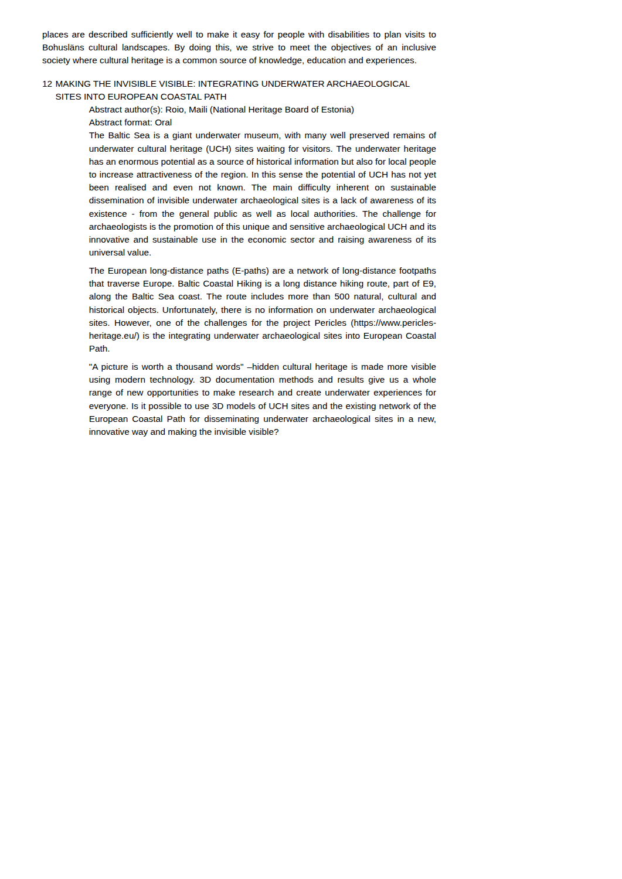places are described sufficiently well to make it easy for people with disabilities to plan visits to Bohusläns cultural landscapes. By doing this, we strive to meet the objectives of an inclusive society where cultural heritage is a common source of knowledge, education and experiences.
12
MAKING THE INVISIBLE VISIBLE: INTEGRATING UNDERWATER ARCHAEOLOGICAL SITES INTO EUROPEAN COASTAL PATH
Abstract author(s): Roio, Maili (National Heritage Board of Estonia)
Abstract format: Oral
The Baltic Sea is a giant underwater museum, with many well preserved remains of underwater cultural heritage (UCH) sites waiting for visitors. The underwater heritage has an enormous potential as a source of historical information but also for local people to increase attractiveness of the region. In this sense the potential of UCH has not yet been realised and even not known. The main difficulty inherent on sustainable dissemination of invisible underwater archaeological sites is a lack of awareness of its existence - from the general public as well as local authorities. The challenge for archaeologists is the promotion of this unique and sensitive archaeological UCH and its innovative and sustainable use in the economic sector and raising awareness of its universal value.
The European long-distance paths (E-paths) are a network of long-distance footpaths that traverse Europe. Baltic Coastal Hiking is a long distance hiking route, part of E9, along the Baltic Sea coast. The route includes more than 500 natural, cultural and historical objects. Unfortunately, there is no information on underwater archaeological sites. However, one of the challenges for the project Pericles (https://www.pericles-heritage.eu/) is the integrating underwater archaeological sites into European Coastal Path.
"A picture is worth a thousand words" –hidden cultural heritage is made more visible using modern technology. 3D documentation methods and results give us a whole range of new opportunities to make research and create underwater experiences for everyone. Is it possible to use 3D models of UCH sites and the existing network of the European Coastal Path for disseminating underwater archaeological sites in a new, innovative way and making the invisible visible?